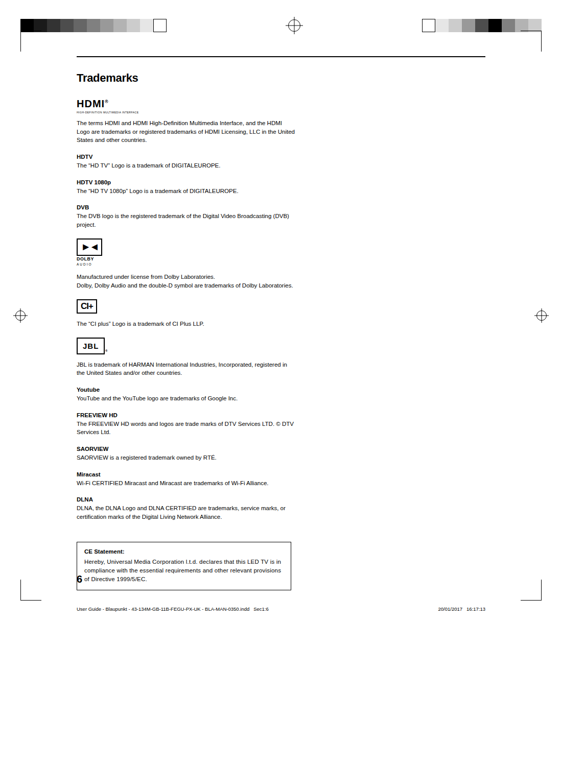Trademarks
HDMI®
HIGH-DEFINITION MULTIMEDIA INTERFACE
The terms HDMI and HDMI High-Definition Multimedia Interface, and the HDMI Logo are trademarks or registered trademarks of HDMI Licensing, LLC in the United States and other countries.
HDTV
The “HD TV” Logo is a trademark of DIGITALEUROPE.
HDTV 1080p
The “HD TV 1080p” Logo is a trademark of DIGITALEUROPE.
DVB
The DVB logo is the registered trademark of the Digital Video Broadcasting (DVB) project.
►◄
DOLBY
AUDIO
Manufactured under license from Dolby Laboratories.
Dolby, Dolby Audio and the double-D symbol are trademarks of Dolby Laboratories.
CI+
The “CI plus” Logo is a trademark of CI Plus LLP.
JBL
JBL is trademark of HARMAN International Industries, Incorporated, registered in the United States and/or other countries.
Youtube
YouTube and the YouTube logo are trademarks of Google Inc.
FREEVIEW HD
The FREEVIEW HD words and logos are trade marks of DTV Services LTD. © DTV Services Ltd.
SAORVIEW
SAORVIEW is a registered trademark owned by RTÉ.
Miracast
Wi-Fi CERTIFIED Miracast and Miracast are trademarks of Wi-Fi Alliance.
DLNA
DLNA, the DLNA Logo and DLNA CERTIFIED are trademarks, service marks, or certification marks of the Digital Living Network Alliance.
CE Statement:
Hereby, Universal Media Corporation l.t.d. declares that this LED TV is in compliance with the essential requirements and other relevant provisions of Directive 1999/5/EC.
6
User Guide - Blaupunkt - 43-134M-GB-11B-FEGU-PX-UK - BLA-MAN-0350.indd Sec1:6
20/01/2017 16:17:13